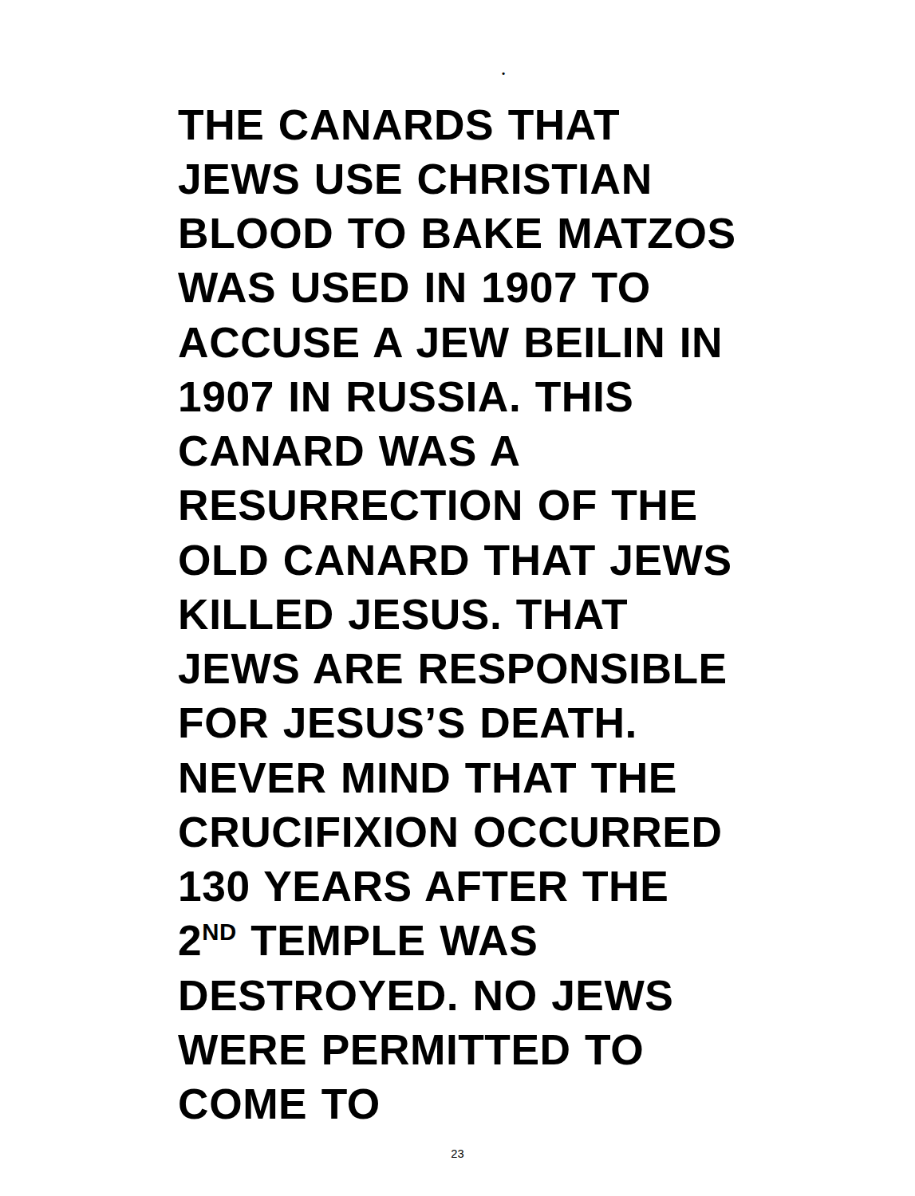.
THE CANARDS THAT JEWS USE CHRISTIAN BLOOD TO BAKE MATZOS WAS USED IN 1907 TO ACCUSE A JEW BEILIN IN 1907 IN RUSSIA. THIS CANARD WAS A RESURRECTION OF THE OLD CANARD THAT JEWS KILLED JESUS. THAT JEWS ARE RESPONSIBLE FOR JESUS’S DEATH. NEVER MIND THAT THE CRUCIFIXION OCCURRED 130 YEARS AFTER THE 2ND TEMPLE WAS DESTROYED. NO JEWS WERE PERMITTED TO COME TO
23